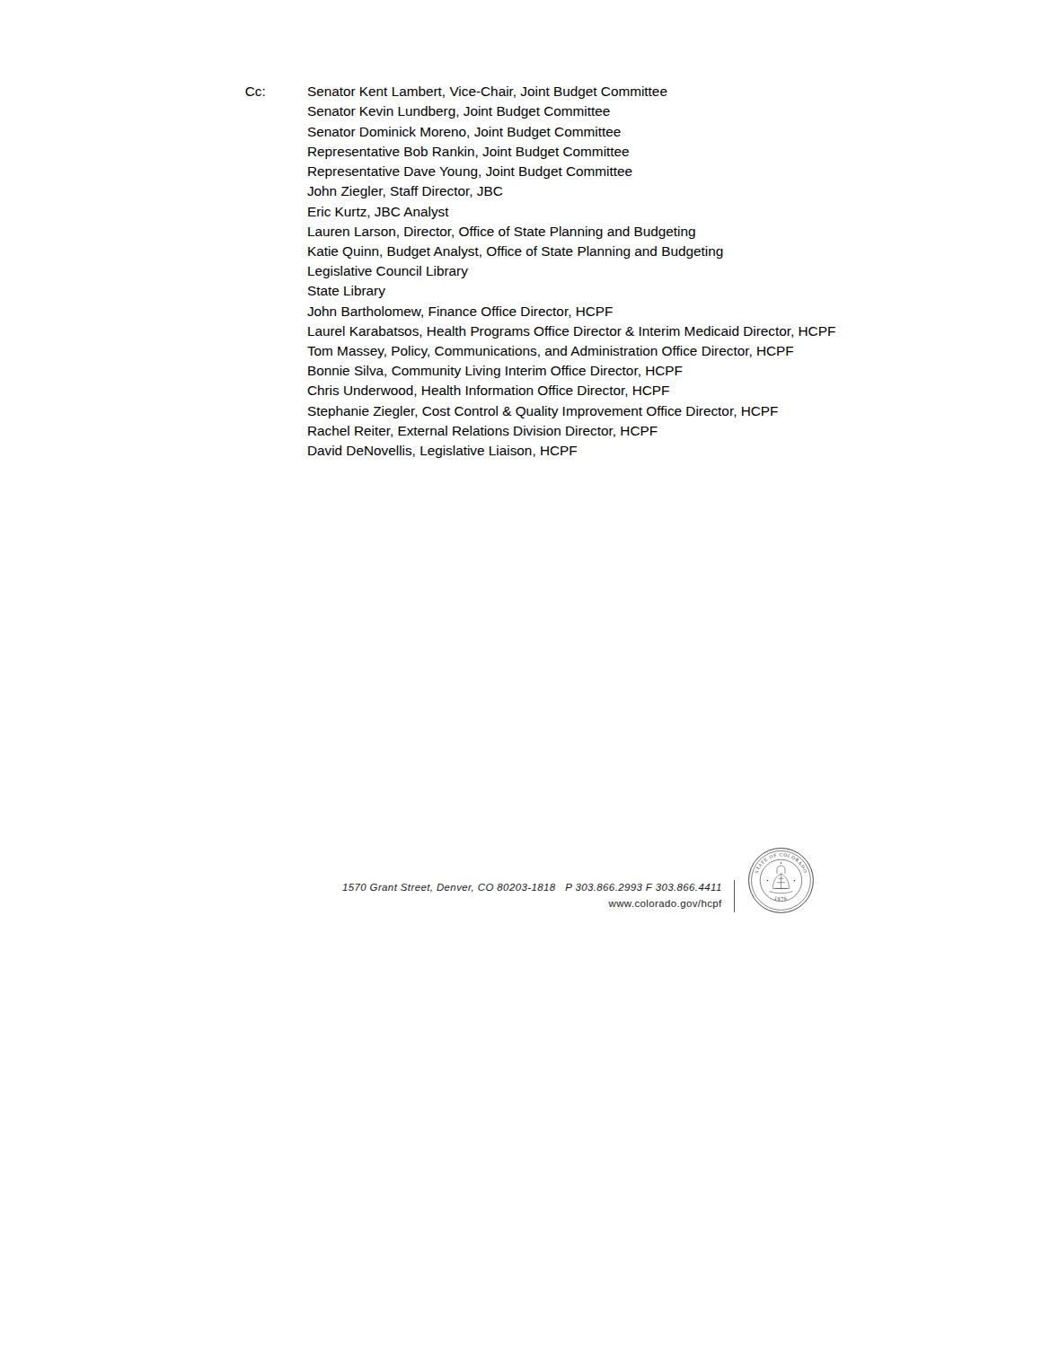Cc:
Senator Kent Lambert, Vice-Chair, Joint Budget Committee
Senator Kevin Lundberg, Joint Budget Committee
Senator Dominick Moreno, Joint Budget Committee
Representative Bob Rankin, Joint Budget Committee
Representative Dave Young, Joint Budget Committee
John Ziegler, Staff Director, JBC
Eric Kurtz, JBC Analyst
Lauren Larson, Director, Office of State Planning and Budgeting
Katie Quinn, Budget Analyst, Office of State Planning and Budgeting
Legislative Council Library
State Library
John Bartholomew, Finance Office Director, HCPF
Laurel Karabatsos, Health Programs Office Director & Interim Medicaid Director, HCPF
Tom Massey, Policy, Communications, and Administration Office Director, HCPF
Bonnie Silva, Community Living Interim Office Director, HCPF
Chris Underwood, Health Information Office Director, HCPF
Stephanie Ziegler, Cost Control & Quality Improvement Office Director, HCPF
Rachel Reiter, External Relations Division Director, HCPF
David DeNovellis, Legislative Liaison, HCPF
1570 Grant Street, Denver, CO 80203-1818 P 303.866.2993 F 303.866.4411
www.colorado.gov/hcpf
STATE OF COLORADO 1876